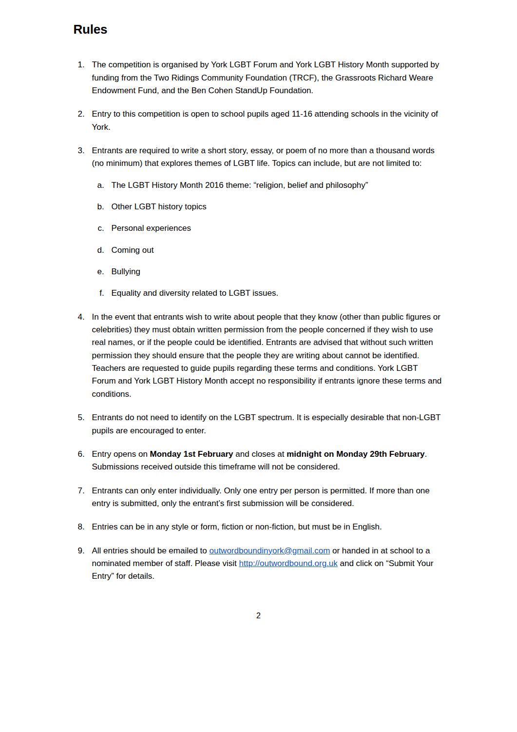Rules
The competition is organised by York LGBT Forum and York LGBT History Month supported by funding from the Two Ridings Community Foundation (TRCF), the Grassroots Richard Weare Endowment Fund, and the Ben Cohen StandUp Foundation.
Entry to this competition is open to school pupils aged 11-16 attending schools in the vicinity of York.
Entrants are required to write a short story, essay, or poem of no more than a thousand words (no minimum) that explores themes of LGBT life. Topics can include, but are not limited to:
The LGBT History Month 2016 theme: “religion, belief and philosophy”
Other LGBT history topics
Personal experiences
Coming out
Bullying
Equality and diversity related to LGBT issues.
In the event that entrants wish to write about people that they know (other than public figures or celebrities) they must obtain written permission from the people concerned if they wish to use real names, or if the people could be identified. Entrants are advised that without such written permission they should ensure that the people they are writing about cannot be identified. Teachers are requested to guide pupils regarding these terms and conditions. York LGBT Forum and York LGBT History Month accept no responsibility if entrants ignore these terms and conditions.
Entrants do not need to identify on the LGBT spectrum. It is especially desirable that non-LGBT pupils are encouraged to enter.
Entry opens on Monday 1st February and closes at midnight on Monday 29th February. Submissions received outside this timeframe will not be considered.
Entrants can only enter individually. Only one entry per person is permitted. If more than one entry is submitted, only the entrant’s first submission will be considered.
Entries can be in any style or form, fiction or non-fiction, but must be in English.
All entries should be emailed to outwordboundinyork@gmail.com or handed in at school to a nominated member of staff. Please visit http://outwordbound.org.uk and click on “Submit Your Entry” for details.
2